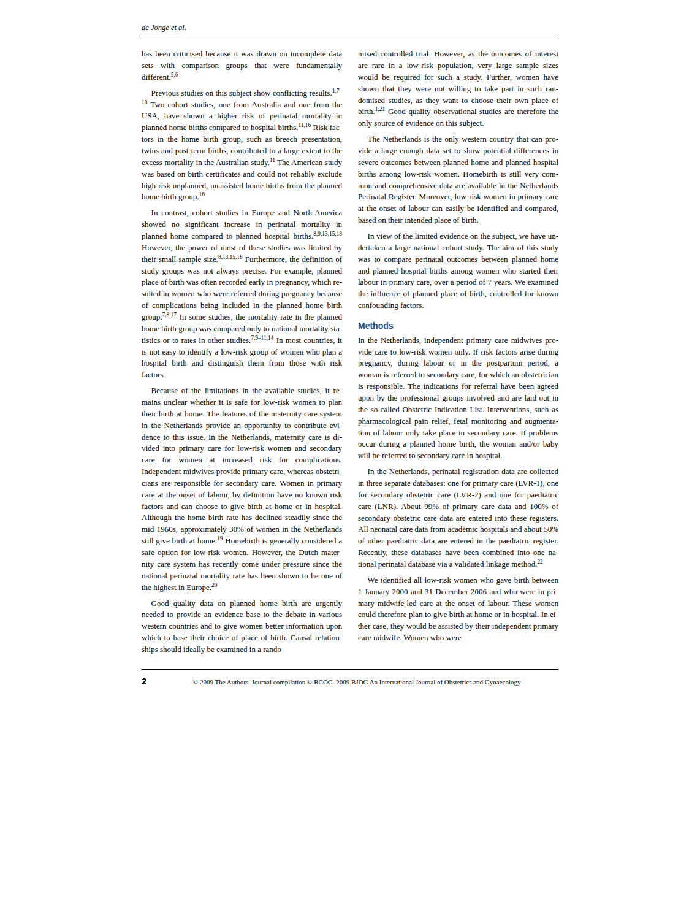de Jonge et al.
has been criticised because it was drawn on incomplete data sets with comparison groups that were fundamentally different.5,6
Previous studies on this subject show conflicting results.1,7–18 Two cohort studies, one from Australia and one from the USA, have shown a higher risk of perinatal mortality in planned home births compared to hospital births.11,16 Risk factors in the home birth group, such as breech presentation, twins and post-term births, contributed to a large extent to the excess mortality in the Australian study.11 The American study was based on birth certificates and could not reliably exclude high risk unplanned, unassisted home births from the planned home birth group.16
In contrast, cohort studies in Europe and North-America showed no significant increase in perinatal mortality in planned home compared to planned hospital births.8,9,13,15,18 However, the power of most of these studies was limited by their small sample size.8,13,15,18 Furthermore, the definition of study groups was not always precise. For example, planned place of birth was often recorded early in pregnancy, which resulted in women who were referred during pregnancy because of complications being included in the planned home birth group.7,8,17 In some studies, the mortality rate in the planned home birth group was compared only to national mortality statistics or to rates in other studies.7,9–11,14 In most countries, it is not easy to identify a low-risk group of women who plan a hospital birth and distinguish them from those with risk factors.
Because of the limitations in the available studies, it remains unclear whether it is safe for low-risk women to plan their birth at home. The features of the maternity care system in the Netherlands provide an opportunity to contribute evidence to this issue. In the Netherlands, maternity care is divided into primary care for low-risk women and secondary care for women at increased risk for complications. Independent midwives provide primary care, whereas obstetricians are responsible for secondary care. Women in primary care at the onset of labour, by definition have no known risk factors and can choose to give birth at home or in hospital. Although the home birth rate has declined steadily since the mid 1960s, approximately 30% of women in the Netherlands still give birth at home.19 Homebirth is generally considered a safe option for low-risk women. However, the Dutch maternity care system has recently come under pressure since the national perinatal mortality rate has been shown to be one of the highest in Europe.20
Good quality data on planned home birth are urgently needed to provide an evidence base to the debate in various western countries and to give women better information upon which to base their choice of place of birth. Causal relationships should ideally be examined in a rando-
mised controlled trial. However, as the outcomes of interest are rare in a low-risk population, very large sample sizes would be required for such a study. Further, women have shown that they were not willing to take part in such randomised studies, as they want to choose their own place of birth.1,21 Good quality observational studies are therefore the only source of evidence on this subject.
The Netherlands is the only western country that can provide a large enough data set to show potential differences in severe outcomes between planned home and planned hospital births among low-risk women. Homebirth is still very common and comprehensive data are available in the Netherlands Perinatal Register. Moreover, low-risk women in primary care at the onset of labour can easily be identified and compared, based on their intended place of birth.
In view of the limited evidence on the subject, we have undertaken a large national cohort study. The aim of this study was to compare perinatal outcomes between planned home and planned hospital births among women who started their labour in primary care, over a period of 7 years. We examined the influence of planned place of birth, controlled for known confounding factors.
Methods
In the Netherlands, independent primary care midwives provide care to low-risk women only. If risk factors arise during pregnancy, during labour or in the postpartum period, a woman is referred to secondary care, for which an obstetrician is responsible. The indications for referral have been agreed upon by the professional groups involved and are laid out in the so-called Obstetric Indication List. Interventions, such as pharmacological pain relief, fetal monitoring and augmentation of labour only take place in secondary care. If problems occur during a planned home birth, the woman and/or baby will be referred to secondary care in hospital.
In the Netherlands, perinatal registration data are collected in three separate databases: one for primary care (LVR-1), one for secondary obstetric care (LVR-2) and one for paediatric care (LNR). About 99% of primary care data and 100% of secondary obstetric care data are entered into these registers. All neonatal care data from academic hospitals and about 50% of other paediatric data are entered in the paediatric register. Recently, these databases have been combined into one national perinatal database via a validated linkage method.22
We identified all low-risk women who gave birth between 1 January 2000 and 31 December 2006 and who were in primary midwife-led care at the onset of labour. These women could therefore plan to give birth at home or in hospital. In either case, they would be assisted by their independent primary care midwife. Women who were
2
© 2009 The Authors Journal compilation © RCOG 2009 BJOG An International Journal of Obstetrics and Gynaecology